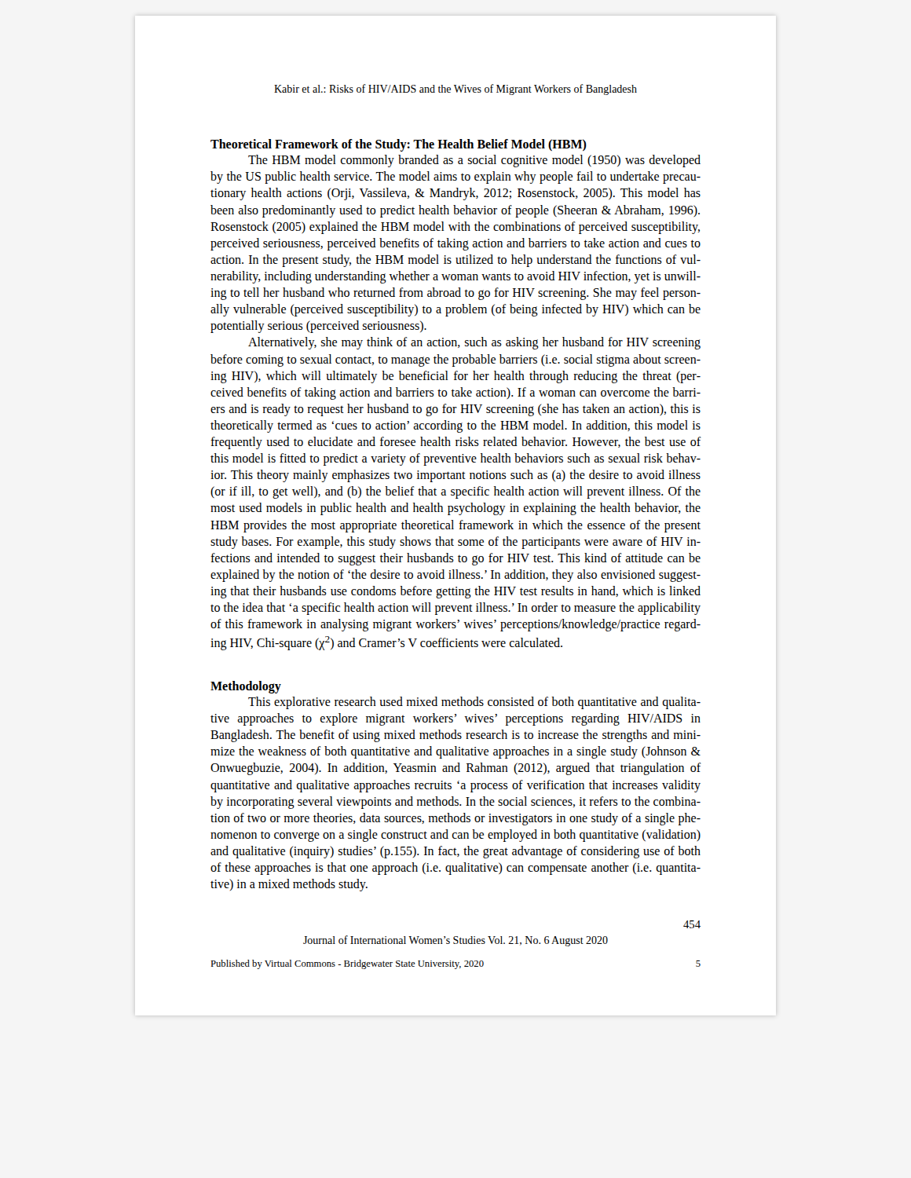Kabir et al.: Risks of HIV/AIDS and the Wives of Migrant Workers of Bangladesh
Theoretical Framework of the Study: The Health Belief Model (HBM)
The HBM model commonly branded as a social cognitive model (1950) was developed by the US public health service. The model aims to explain why people fail to undertake precautionary health actions (Orji, Vassileva, & Mandryk, 2012; Rosenstock, 2005). This model has been also predominantly used to predict health behavior of people (Sheeran & Abraham, 1996). Rosenstock (2005) explained the HBM model with the combinations of perceived susceptibility, perceived seriousness, perceived benefits of taking action and barriers to take action and cues to action. In the present study, the HBM model is utilized to help understand the functions of vulnerability, including understanding whether a woman wants to avoid HIV infection, yet is unwilling to tell her husband who returned from abroad to go for HIV screening. She may feel personally vulnerable (perceived susceptibility) to a problem (of being infected by HIV) which can be potentially serious (perceived seriousness).
Alternatively, she may think of an action, such as asking her husband for HIV screening before coming to sexual contact, to manage the probable barriers (i.e. social stigma about screening HIV), which will ultimately be beneficial for her health through reducing the threat (perceived benefits of taking action and barriers to take action). If a woman can overcome the barriers and is ready to request her husband to go for HIV screening (she has taken an action), this is theoretically termed as ‘cues to action’ according to the HBM model. In addition, this model is frequently used to elucidate and foresee health risks related behavior. However, the best use of this model is fitted to predict a variety of preventive health behaviors such as sexual risk behavior. This theory mainly emphasizes two important notions such as (a) the desire to avoid illness (or if ill, to get well), and (b) the belief that a specific health action will prevent illness. Of the most used models in public health and health psychology in explaining the health behavior, the HBM provides the most appropriate theoretical framework in which the essence of the present study bases. For example, this study shows that some of the participants were aware of HIV infections and intended to suggest their husbands to go for HIV test. This kind of attitude can be explained by the notion of ‘the desire to avoid illness.’ In addition, they also envisioned suggesting that their husbands use condoms before getting the HIV test results in hand, which is linked to the idea that ‘a specific health action will prevent illness.’ In order to measure the applicability of this framework in analysing migrant workers’ wives’ perceptions/knowledge/practice regarding HIV, Chi-square (χ2) and Cramer’s V coefficients were calculated.
Methodology
This explorative research used mixed methods consisted of both quantitative and qualitative approaches to explore migrant workers’ wives’ perceptions regarding HIV/AIDS in Bangladesh. The benefit of using mixed methods research is to increase the strengths and minimize the weakness of both quantitative and qualitative approaches in a single study (Johnson & Onwuegbuzie, 2004). In addition, Yeasmin and Rahman (2012), argued that triangulation of quantitative and qualitative approaches recruits ‘a process of verification that increases validity by incorporating several viewpoints and methods. In the social sciences, it refers to the combination of two or more theories, data sources, methods or investigators in one study of a single phenomenon to converge on a single construct and can be employed in both quantitative (validation) and qualitative (inquiry) studies’ (p.155). In fact, the great advantage of considering use of both of these approaches is that one approach (i.e. qualitative) can compensate another (i.e. quantitative) in a mixed methods study.
454
Journal of International Women’s Studies Vol. 21, No. 6 August 2020
Published by Virtual Commons - Bridgewater State University, 2020
5